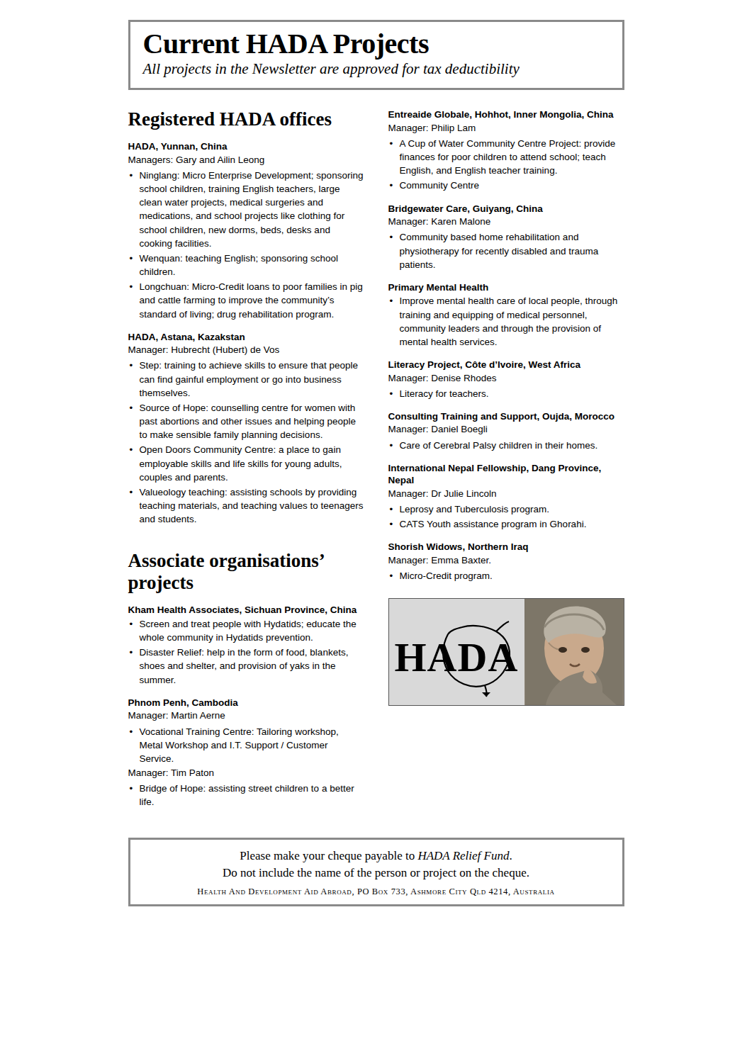Current HADA Projects
All projects in the Newsletter are approved for tax deductibility
Registered HADA offices
HADA, Yunnan, China
Managers: Gary and Ailin Leong
Ninglang: Micro Enterprise Development; sponsoring school children, training English teachers, large clean water projects, medical surgeries and medications, and school projects like clothing for school children, new dorms, beds, desks and cooking facilities.
Wenquan: teaching English; sponsoring school children.
Longchuan: Micro-Credit loans to poor families in pig and cattle farming to improve the community’s standard of living; drug rehabilitation program.
HADA, Astana, Kazakstan
Manager: Hubrecht (Hubert) de Vos
Step: training to achieve skills to ensure that people can find gainful employment or go into business themselves.
Source of Hope: counselling centre for women with past abortions and other issues and helping people to make sensible family planning decisions.
Open Doors Community Centre: a place to gain employable skills and life skills for young adults, couples and parents.
Valueology teaching: assisting schools by providing teaching materials, and teaching values to teenagers and students.
Associate organisations’ projects
Kham Health Associates, Sichuan Province, China
Screen and treat people with Hydatids; educate the whole community in Hydatids prevention.
Disaster Relief: help in the form of food, blankets, shoes and shelter, and provision of yaks in the summer.
Phnom Penh, Cambodia
Manager: Martin Aerne
Vocational Training Centre: Tailoring workshop, Metal Workshop and I.T. Support / Customer Service.
Manager: Tim Paton
Bridge of Hope: assisting street children to a better life.
Entreaide Globale, Hohhot, Inner Mongolia, China
Manager: Philip Lam
A Cup of Water Community Centre Project: provide finances for poor children to attend school; teach English, and English teacher training.
Community Centre
Bridgewater Care, Guiyang, China
Manager: Karen Malone
Community based home rehabilitation and physiotherapy for recently disabled and trauma patients.
Primary Mental Health
Improve mental health care of local people, through training and equipping of medical personnel, community leaders and through the provision of mental health services.
Literacy Project, Côte d’Ivoire, West Africa
Manager: Denise Rhodes
Literacy for teachers.
Consulting Training and Support, Oujda, Morocco
Manager: Daniel Boegli
Care of Cerebral Palsy children in their homes.
International Nepal Fellowship, Dang Province, Nepal
Manager: Dr Julie Lincoln
Leprosy and Tuberculosis program.
CATS Youth assistance program in Ghorahi.
Shorish Widows, Northern Iraq
Manager: Emma Baxter.
Micro-Credit program.
HADA
Please make your cheque payable to HADA Relief Fund.
Do not include the name of the person or project on the cheque.
Health And Development Aid Abroad, PO Box 733, Ashmore City Qld 4214, Australia